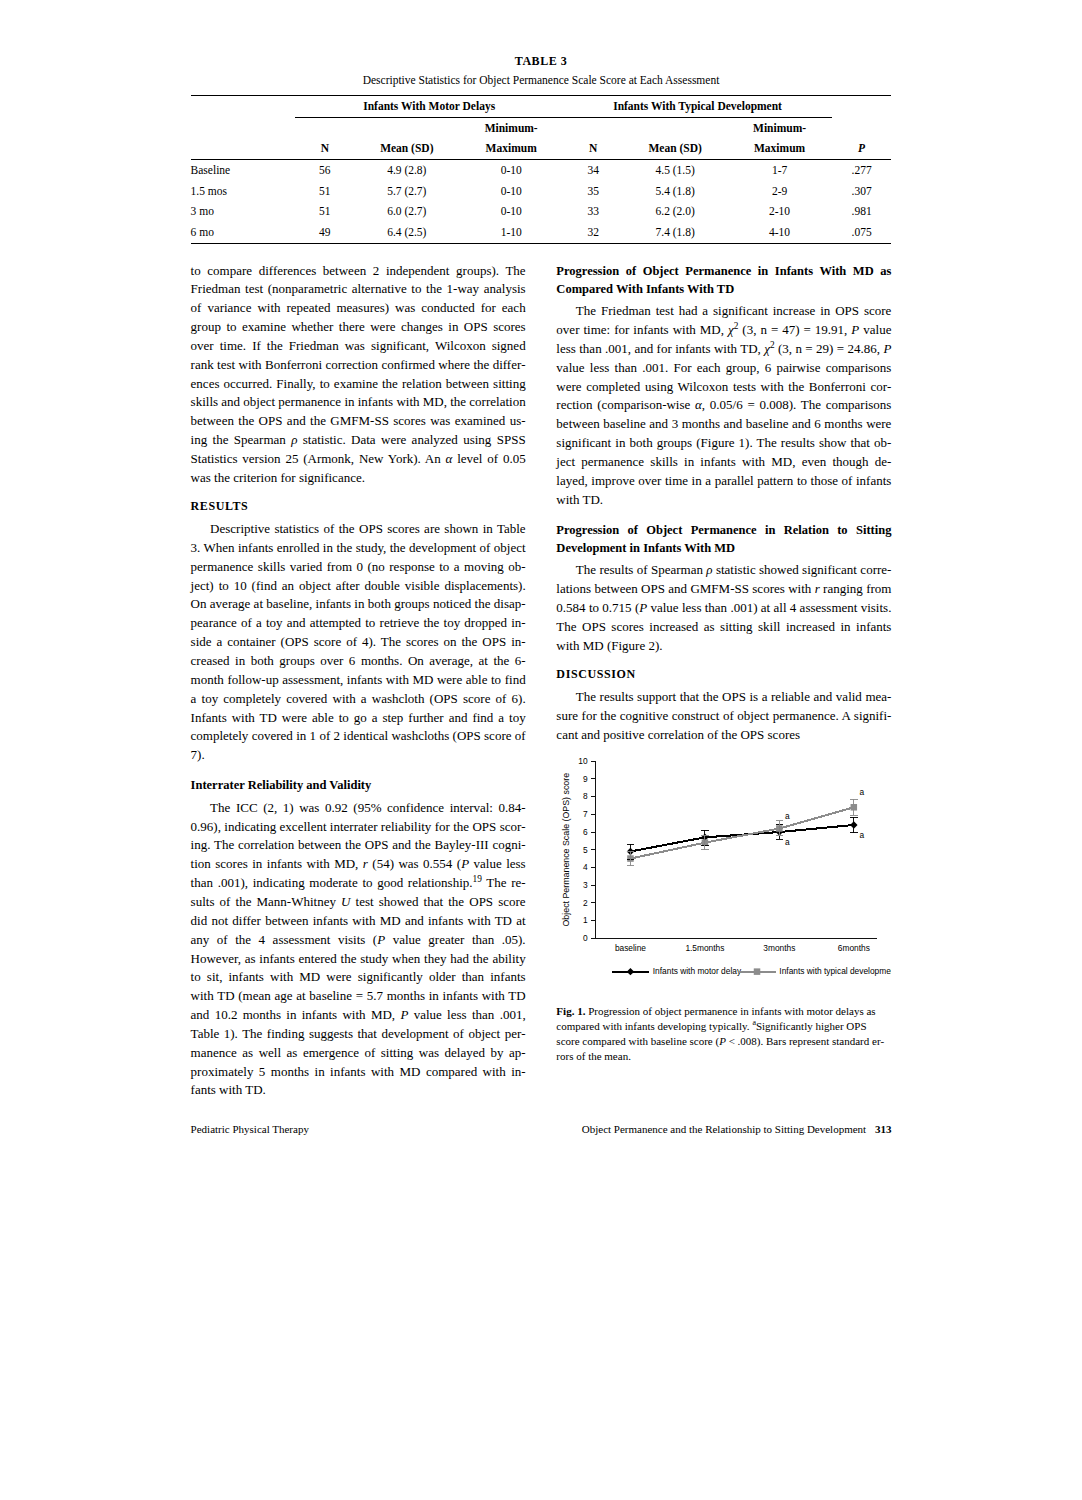TABLE 3
Descriptive Statistics for Object Permanence Scale Score at Each Assessment
| | Infants With Motor Delays | Infants With Typical Development | |
| --- | --- | --- | --- |
| | | | Minimum- | | | Minimum- | |
| | N | Mean (SD) | Maximum | N | Mean (SD) | Maximum | P |
| Baseline | 56 | 4.9 (2.8) | 0-10 | 34 | 4.5 (1.5) | 1-7 | .277 |
| 1.5 mos | 51 | 5.7 (2.7) | 0-10 | 35 | 5.4 (1.8) | 2-9 | .307 |
| 3 mo | 51 | 6.0 (2.7) | 0-10 | 33 | 6.2 (2.0) | 2-10 | .981 |
| 6 mo | 49 | 6.4 (2.5) | 1-10 | 32 | 7.4 (1.8) | 4-10 | .075 |
to compare differences between 2 independent groups). The Friedman test (nonparametric alternative to the 1-way analysis of variance with repeated measures) was conducted for each group to examine whether there were changes in OPS scores over time. If the Friedman was significant, Wilcoxon signed rank test with Bonferroni correction confirmed where the differences occurred. Finally, to examine the relation between sitting skills and object permanence in infants with MD, the correlation between the OPS and the GMFM-SS scores was examined using the Spearman ρ statistic. Data were analyzed using SPSS Statistics version 25 (Armonk, New York). An α level of 0.05 was the criterion for significance.
Results
Descriptive statistics of the OPS scores are shown in Table 3. When infants enrolled in the study, the development of object permanence skills varied from 0 (no response to a moving object) to 10 (find an object after double visible displacements). On average at baseline, infants in both groups noticed the disappearance of a toy and attempted to retrieve the toy dropped inside a container (OPS score of 4). The scores on the OPS increased in both groups over 6 months. On average, at the 6-month follow-up assessment, infants with MD were able to find a toy completely covered with a washcloth (OPS score of 6). Infants with TD were able to go a step further and find a toy completely covered in 1 of 2 identical washcloths (OPS score of 7).
Interrater Reliability and Validity
The ICC (2, 1) was 0.92 (95% confidence interval: 0.84-0.96), indicating excellent interrater reliability for the OPS scoring. The correlation between the OPS and the Bayley-III cognition scores in infants with MD, r (54) was 0.554 (P value less than .001), indicating moderate to good relationship.19 The results of the Mann-Whitney U test showed that the OPS score did not differ between infants with MD and infants with TD at any of the 4 assessment visits (P value greater than .05). However, as infants entered the study when they had the ability to sit, infants with MD were significantly older than infants with TD (mean age at baseline = 5.7 months in infants with TD and 10.2 months in infants with MD, P value less than .001, Table 1). The finding suggests that development of object permanence as well as emergence of sitting was delayed by approximately 5 months in infants with MD compared with infants with TD.
Progression of Object Permanence in Infants With MD as Compared With Infants With TD
The Friedman test had a significant increase in OPS score over time: for infants with MD, χ2 (3, n = 47) = 19.91, P value less than .001, and for infants with TD, χ2 (3, n = 29) = 24.86, P value less than .001. For each group, 6 pairwise comparisons were completed using Wilcoxon tests with the Bonferroni correction (comparison-wise α, 0.05/6 = 0.008). The comparisons between baseline and 3 months and baseline and 6 months were significant in both groups (Figure 1). The results show that object permanence skills in infants with MD, even though delayed, improve over time in a parallel pattern to those of infants with TD.
Progression of Object Permanence in Relation to Sitting Development in Infants With MD
The results of Spearman ρ statistic showed significant correlations between OPS and GMFM-SS scores with r ranging from 0.584 to 0.715 (P value less than .001) at all 4 assessment visits. The OPS scores increased as sitting skill increased in infants with MD (Figure 2).
Discussion
The results support that the OPS is a reliable and valid measure for the cognitive construct of object permanence. A significant and positive correlation of the OPS scores
0 1 2 3 4 5 6 7 8 9 10 Object Permanence Scale (OPS) score baseline 1.5months 3months 6months a a a a Infants with motor delay Infants with typical development
Fig. 1. Progression of object permanence in infants with motor delays as compared with infants developing typically. aSignificantly higher OPS score compared with baseline score (P < .008). Bars represent standard errors of the mean.
Pediatric Physical Therapy
Object Permanence and the Relationship to Sitting Development 313